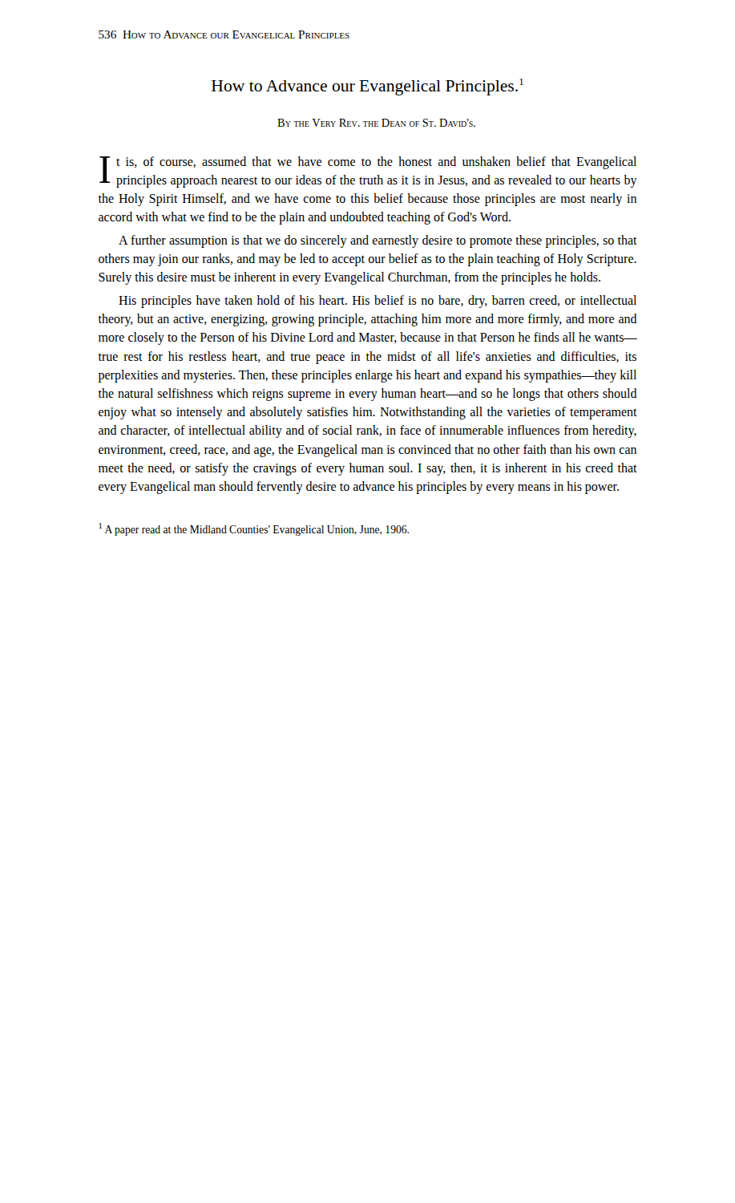536 How to Advance our Evangelical Principles
How to Advance our Evangelical Principles.1
By the Very Rev. the Dean of St. David's.
It is, of course, assumed that we have come to the honest and unshaken belief that Evangelical principles approach nearest to our ideas of the truth as it is in Jesus, and as revealed to our hearts by the Holy Spirit Himself, and we have come to this belief because those principles are most nearly in accord with what we find to be the plain and undoubted teaching of God's Word.
A further assumption is that we do sincerely and earnestly desire to promote these principles, so that others may join our ranks, and may be led to accept our belief as to the plain teaching of Holy Scripture. Surely this desire must be inherent in every Evangelical Churchman, from the principles he holds.
His principles have taken hold of his heart. His belief is no bare, dry, barren creed, or intellectual theory, but an active, energizing, growing principle, attaching him more and more firmly, and more and more closely to the Person of his Divine Lord and Master, because in that Person he finds all he wants—true rest for his restless heart, and true peace in the midst of all life's anxieties and difficulties, its perplexities and mysteries. Then, these principles enlarge his heart and expand his sympathies—they kill the natural selfishness which reigns supreme in every human heart—and so he longs that others should enjoy what so intensely and absolutely satisfies him. Notwithstanding all the varieties of temperament and character, of intellectual ability and of social rank, in face of innumerable influences from heredity, environment, creed, race, and age, the Evangelical man is convinced that no other faith than his own can meet the need, or satisfy the cravings of every human soul. I say, then, it is inherent in his creed that every Evangelical man should fervently desire to advance his principles by every means in his power.
1 A paper read at the Midland Counties' Evangelical Union, June, 1906.